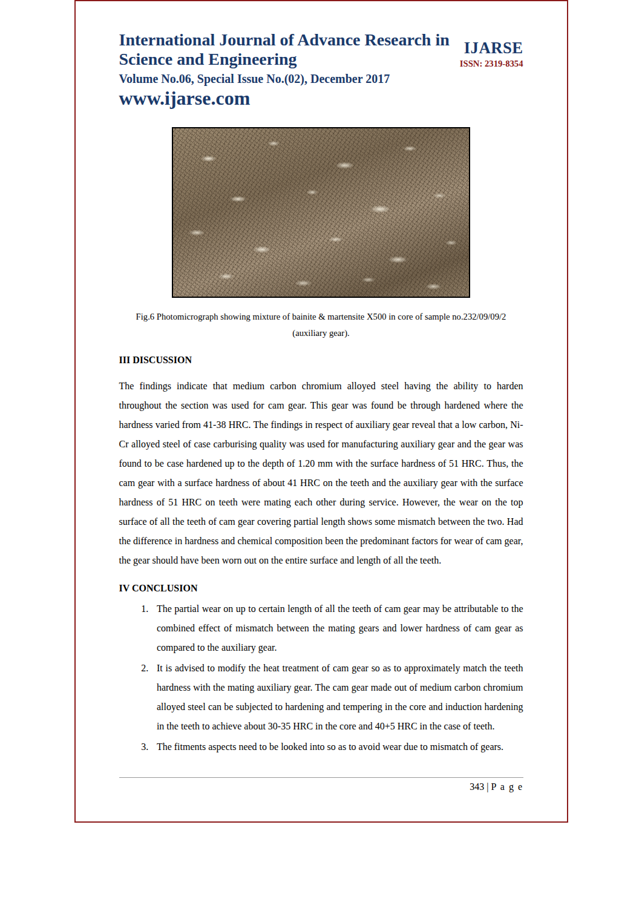IJARSE
ISSN: 2319-8354
International Journal of Advance Research in Science and Engineering
Volume No.06, Special Issue No.(02), December 2017
www.ijarse.com
Fig.6 Photomicrograph showing mixture of bainite & martensite X500 in core of sample no.232/09/09/2 (auxiliary gear).
III DISCUSSION
The findings indicate that medium carbon chromium alloyed steel having the ability to harden throughout the section was used for cam gear. This gear was found be through hardened where the hardness varied from 41-38 HRC. The findings in respect of auxiliary gear reveal that a low carbon, Ni-Cr alloyed steel of case carburising quality was used for manufacturing auxiliary gear and the gear was found to be case hardened up to the depth of 1.20 mm with the surface hardness of 51 HRC. Thus, the cam gear with a surface hardness of about 41 HRC on the teeth and the auxiliary gear with the surface hardness of 51 HRC on teeth were mating each other during service. However, the wear on the top surface of all the teeth of cam gear covering partial length shows some mismatch between the two. Had the difference in hardness and chemical composition been the predominant factors for wear of cam gear, the gear should have been worn out on the entire surface and length of all the teeth.
IV CONCLUSION
The partial wear on up to certain length of all the teeth of cam gear may be attributable to the combined effect of mismatch between the mating gears and lower hardness of cam gear as compared to the auxiliary gear.
It is advised to modify the heat treatment of cam gear so as to approximately match the teeth hardness with the mating auxiliary gear. The cam gear made out of medium carbon chromium alloyed steel can be subjected to hardening and tempering in the core and induction hardening in the teeth to achieve about 30-35 HRC in the core and 40+5 HRC in the case of teeth.
The fitments aspects need to be looked into so as to avoid wear due to mismatch of gears.
343 | P a g e